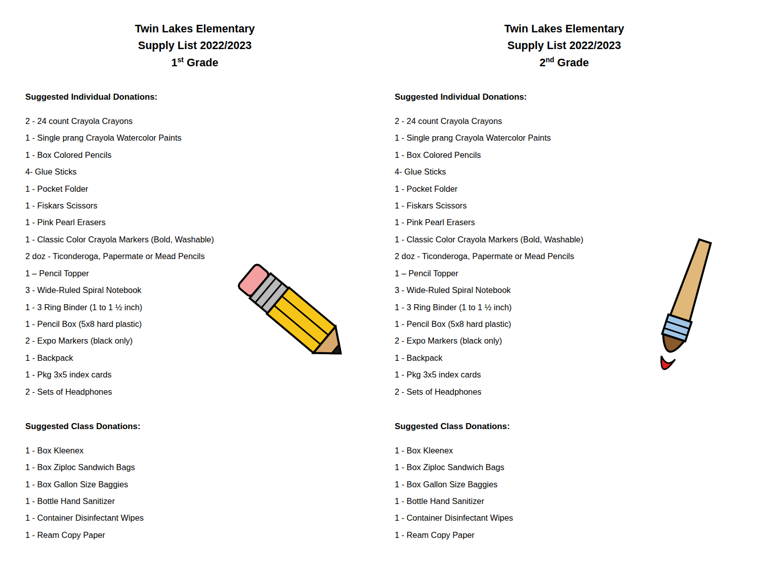Twin Lakes Elementary Supply List 2022/2023 1st Grade
Suggested Individual Donations:
2 - 24 count Crayola Crayons
1 - Single prang Crayola Watercolor Paints
1 - Box Colored Pencils
4- Glue Sticks
1 - Pocket Folder
1 - Fiskars Scissors
1 - Pink Pearl Erasers
1 - Classic Color Crayola Markers (Bold, Washable)
2 doz - Ticonderoga, Papermate or Mead Pencils
1 – Pencil Topper
3 - Wide-Ruled Spiral Notebook
1 - 3 Ring Binder (1 to 1 ½ inch)
1 - Pencil Box (5x8 hard plastic)
2 - Expo Markers (black only)
1 - Backpack
1 - Pkg 3x5 index cards
2 - Sets of Headphones
Suggested Class Donations:
1 - Box Kleenex
1 - Box Ziploc Sandwich Bags
1 - Box Gallon Size Baggies
1 - Bottle Hand Sanitizer
1 - Container Disinfectant Wipes
1 - Ream Copy Paper
Twin Lakes Elementary Supply List 2022/2023 2nd Grade
Suggested Individual Donations:
2 - 24 count Crayola Crayons
1 - Single prang Crayola Watercolor Paints
1 - Box Colored Pencils
4- Glue Sticks
1 - Pocket Folder
1 - Fiskars Scissors
1 - Pink Pearl Erasers
1 - Classic Color Crayola Markers (Bold, Washable)
2 doz - Ticonderoga, Papermate or Mead Pencils
1 – Pencil Topper
3 - Wide-Ruled Spiral Notebook
1 - 3 Ring Binder (1 to 1 ½ inch)
1 - Pencil Box (5x8 hard plastic)
2 - Expo Markers (black only)
1 - Backpack
1 - Pkg 3x5 index cards
2 - Sets of Headphones
Suggested Class Donations:
1 - Box Kleenex
1 - Box Ziploc Sandwich Bags
1 - Box Gallon Size Baggies
1 - Bottle Hand Sanitizer
1 - Container Disinfectant Wipes
1 - Ream Copy Paper